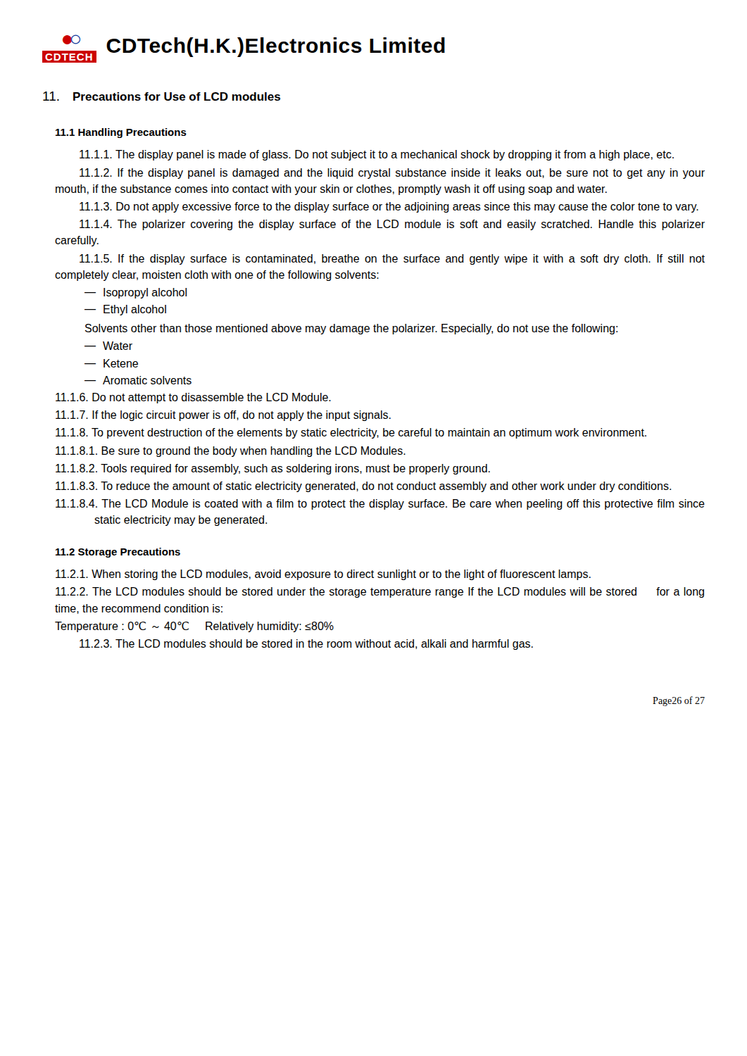●○
CDTECH
CDTech(H.K.)Electronics Limited
11. Precautions for Use of LCD modules
11.1 Handling Precautions
11.1.1. The display panel is made of glass. Do not subject it to a mechanical shock by dropping it from a high place, etc.
11.1.2. If the display panel is damaged and the liquid crystal substance inside it leaks out, be sure not to get any in your mouth, if the substance comes into contact with your skin or clothes, promptly wash it off using soap and water.
11.1.3. Do not apply excessive force to the display surface or the adjoining areas since this may cause the color tone to vary.
11.1.4. The polarizer covering the display surface of the LCD module is soft and easily scratched. Handle this polarizer carefully.
11.1.5. If the display surface is contaminated, breathe on the surface and gently wipe it with a soft dry cloth. If still not completely clear, moisten cloth with one of the following solvents:
Isopropyl alcohol
Ethyl alcohol
Solvents other than those mentioned above may damage the polarizer. Especially, do not use the following:
Water
Ketene
Aromatic solvents
11.1.6. Do not attempt to disassemble the LCD Module.
11.1.7. If the logic circuit power is off, do not apply the input signals.
11.1.8. To prevent destruction of the elements by static electricity, be careful to maintain an optimum work environment.
11.1.8.1. Be sure to ground the body when handling the LCD Modules.
11.1.8.2. Tools required for assembly, such as soldering irons, must be properly ground.
11.1.8.3. To reduce the amount of static electricity generated, do not conduct assembly and other work under dry conditions.
11.1.8.4. The LCD Module is coated with a film to protect the display surface. Be care when peeling off this protective film since static electricity may be generated.
11.2 Storage Precautions
11.2.1. When storing the LCD modules, avoid exposure to direct sunlight or to the light of fluorescent lamps.
11.2.2. The LCD modules should be stored under the storage temperature range If the LCD modules will be stored for a long time, the recommend condition is:
Temperature : 0℃ ～ 40℃ Relatively humidity: ≤80%
11.2.3. The LCD modules should be stored in the room without acid, alkali and harmful gas.
Page26 of 27